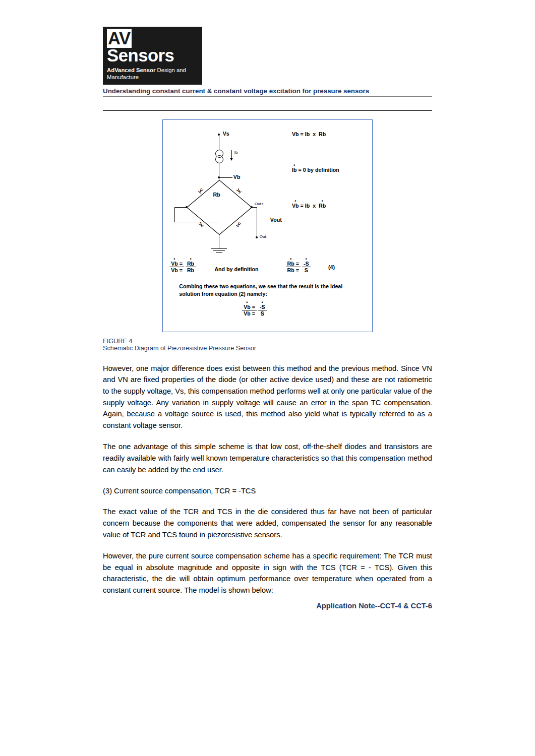AV Sensors
AdVanced Sensor Design and
Manufacture
Understanding constant current & constant voltage excitation for pressure sensors
Vs
Ib
Vb
⊻
⊻
⊻
⊻
Rb
Out+
Out-
Vout
Vb = Ib x Rb
Ib = 0 by definition
Vb = Ib x Rb
Vb = Vb = Rb Rb
And by definition
Rb = Rb = -S S
(4)
Combing these two equations, we see that the result is the ideal solution from equation (2) namely:
Vb = Vb = -S S
FIGURE 4
Schematic Diagram of Piezoresistive Pressure Sensor
However, one major difference does exist between this method and the previous method. Since VN and VN are fixed properties of the diode (or other active device used) and these are not ratiometric to the supply voltage, Vs, this compensation method performs well at only one particular value of the supply voltage. Any variation in supply voltage will cause an error in the span TC compensation. Again, because a voltage source is used, this method also yield what is typically referred to as a constant voltage sensor.
The one advantage of this simple scheme is that low cost, off-the-shelf diodes and transistors are readily available with fairly well known temperature characteristics so that this compensation method can easily be added by the end user.
(3) Current source compensation, TCR = -TCS
The exact value of the TCR and TCS in the die considered thus far have not been of particular concern because the components that were added, compensated the sensor for any reasonable value of TCR and TCS found in piezoresistive sensors.
However, the pure current source compensation scheme has a specific requirement: The TCR must be equal in absolute magnitude and opposite in sign with the TCS (TCR = - TCS). Given this characteristic, the die will obtain optimum performance over temperature when operated from a constant current source. The model is shown below:
Application Note--CCT-4 & CCT-6